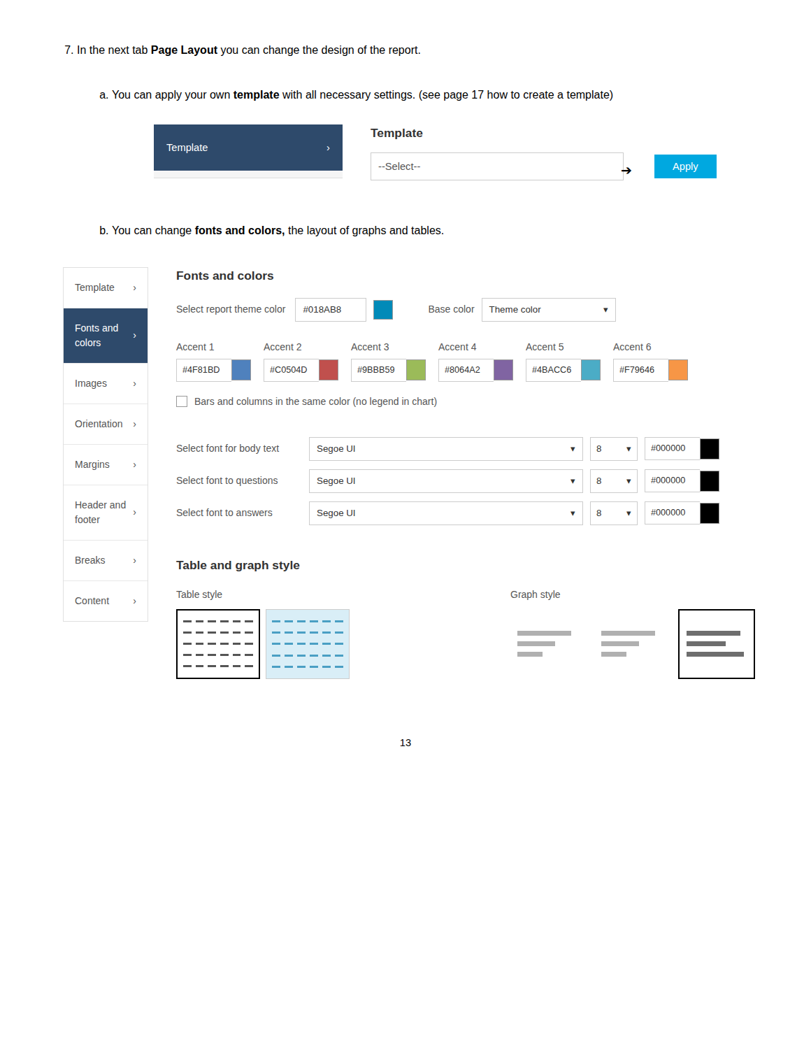In the next tab Page Layout you can change the design of the report.
You can apply your own template with all necessary settings. (see page 17 how to create a template)
Template›
Template
--Select--
➔ Apply
You can change fonts and colors, the layout of graphs and tables.
Template›
Fonts and colors›
Images›
Orientation›
Margins›
Header and footer›
Breaks›
Content›
Fonts and colors
Select report theme color
#018AB8
Base color
Theme color▾
Accent 1
#4F81BD
Accent 2
#C0504D
Accent 3
#9BBB59
Accent 4
#8064A2
Accent 5
#4BACC6
Accent 6
#F79646
Bars and columns in the same color (no legend in chart)
Select font for body text
Segoe UI▾
8▾
#000000
Select font to questions
Segoe UI▾
8▾
#000000
Select font to answers
Segoe UI▾
8▾
#000000
Table and graph style
Table style
Graph style
13